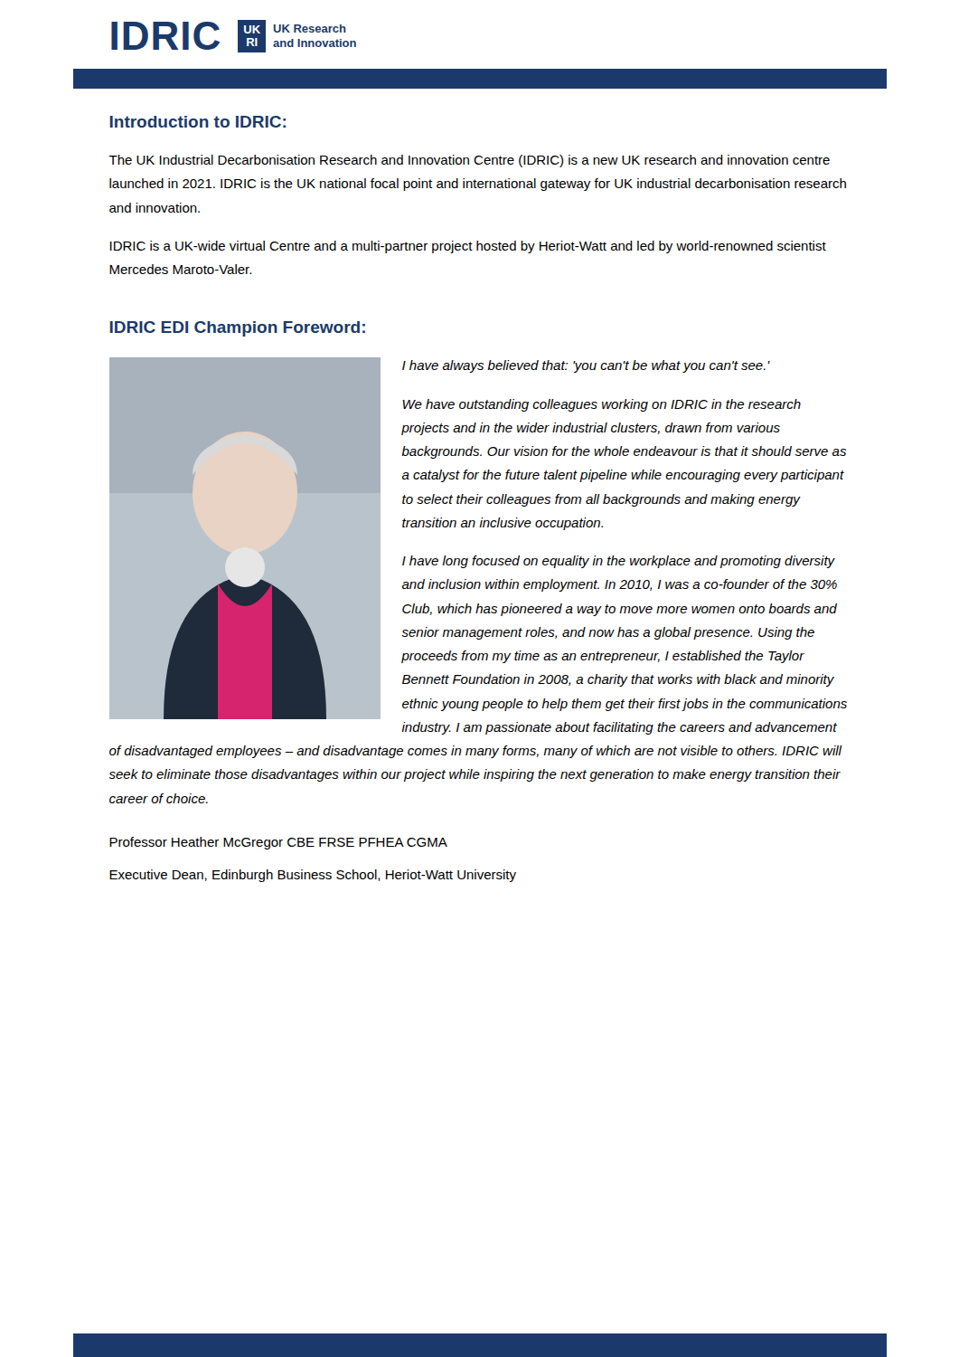IDRIC
UK
RI
UK Research
and Innovation
Introduction to IDRIC:
The UK Industrial Decarbonisation Research and Innovation Centre (IDRIC) is a new UK research and innovation centre launched in 2021. IDRIC is the UK national focal point and international gateway for UK industrial decarbonisation research and innovation.
IDRIC is a UK-wide virtual Centre and a multi-partner project hosted by Heriot-Watt and led by world-renowned scientist Mercedes Maroto-Valer.
IDRIC EDI Champion Foreword:
I have always believed that: 'you can't be what you can't see.'
We have outstanding colleagues working on IDRIC in the research projects and in the wider industrial clusters, drawn from various backgrounds. Our vision for the whole endeavour is that it should serve as a catalyst for the future talent pipeline while encouraging every participant to select their colleagues from all backgrounds and making energy transition an inclusive occupation.
I have long focused on equality in the workplace and promoting diversity and inclusion within employment. In 2010, I was a co-founder of the 30% Club, which has pioneered a way to move more women onto boards and senior management roles, and now has a global presence. Using the proceeds from my time as an entrepreneur, I established the Taylor Bennett Foundation in 2008, a charity that works with black and minority ethnic young people to help them get their first jobs in the communications industry. I am passionate about facilitating the careers and advancement of disadvantaged employees – and disadvantage comes in many forms, many of which are not visible to others. IDRIC will seek to eliminate those disadvantages within our project while inspiring the next generation to make energy transition their career of choice.
Professor Heather McGregor CBE FRSE PFHEA CGMA
Executive Dean, Edinburgh Business School, Heriot-Watt University